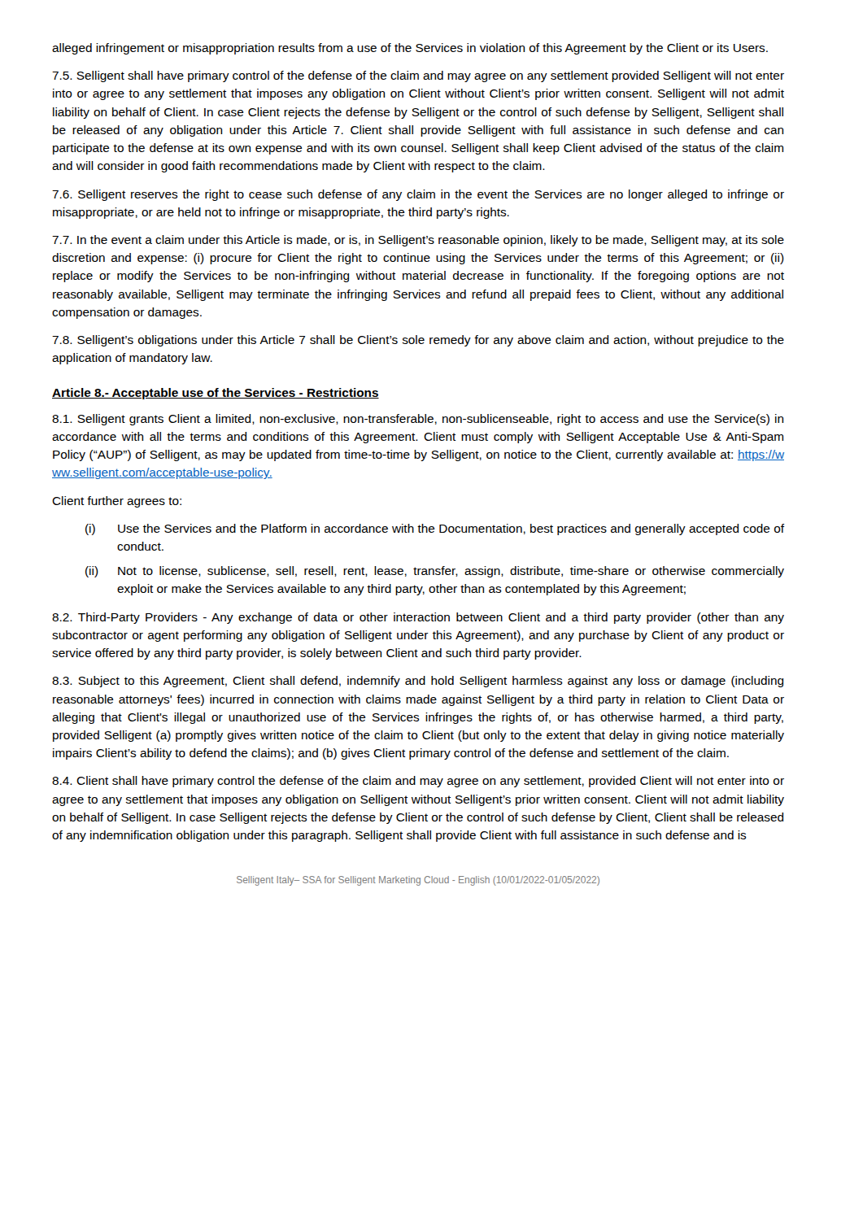alleged infringement or misappropriation results from a use of the Services in violation of this Agreement by the Client or its Users.
7.5. Selligent shall have primary control of the defense of the claim and may agree on any settlement provided Selligent will not enter into or agree to any settlement that imposes any obligation on Client without Client’s prior written consent. Selligent will not admit liability on behalf of Client. In case Client rejects the defense by Selligent or the control of such defense by Selligent, Selligent shall be released of any obligation under this Article 7. Client shall provide Selligent with full assistance in such defense and can participate to the defense at its own expense and with its own counsel. Selligent shall keep Client advised of the status of the claim and will consider in good faith recommendations made by Client with respect to the claim.
7.6. Selligent reserves the right to cease such defense of any claim in the event the Services are no longer alleged to infringe or misappropriate, or are held not to infringe or misappropriate, the third party’s rights.
7.7. In the event a claim under this Article is made, or is, in Selligent’s reasonable opinion, likely to be made, Selligent may, at its sole discretion and expense: (i) procure for Client the right to continue using the Services under the terms of this Agreement; or (ii) replace or modify the Services to be non-infringing without material decrease in functionality. If the foregoing options are not reasonably available, Selligent may terminate the infringing Services and refund all prepaid fees to Client, without any additional compensation or damages.
7.8. Selligent’s obligations under this Article 7 shall be Client’s sole remedy for any above claim and action, without prejudice to the application of mandatory law.
Article 8.- Acceptable use of the Services - Restrictions
8.1. Selligent grants Client a limited, non-exclusive, non-transferable, non-sublicenseable, right to access and use the Service(s) in accordance with all the terms and conditions of this Agreement. Client must comply with Selligent Acceptable Use & Anti-Spam Policy (“AUP”) of Selligent, as may be updated from time-to-time by Selligent, on notice to the Client, currently available at: https://www.selligent.com/acceptable-use-policy.
Client further agrees to:
(i) Use the Services and the Platform in accordance with the Documentation, best practices and generally accepted code of conduct.
(ii) Not to license, sublicense, sell, resell, rent, lease, transfer, assign, distribute, time-share or otherwise commercially exploit or make the Services available to any third party, other than as contemplated by this Agreement;
8.2. Third-Party Providers - Any exchange of data or other interaction between Client and a third party provider (other than any subcontractor or agent performing any obligation of Selligent under this Agreement), and any purchase by Client of any product or service offered by any third party provider, is solely between Client and such third party provider.
8.3. Subject to this Agreement, Client shall defend, indemnify and hold Selligent harmless against any loss or damage (including reasonable attorneys' fees) incurred in connection with claims made against Selligent by a third party in relation to Client Data or alleging that Client's illegal or unauthorized use of the Services infringes the rights of, or has otherwise harmed, a third party, provided Selligent (a) promptly gives written notice of the claim to Client (but only to the extent that delay in giving notice materially impairs Client’s ability to defend the claims); and (b) gives Client primary control of the defense and settlement of the claim.
8.4. Client shall have primary control the defense of the claim and may agree on any settlement, provided Client will not enter into or agree to any settlement that imposes any obligation on Selligent without Selligent’s prior written consent. Client will not admit liability on behalf of Selligent. In case Selligent rejects the defense by Client or the control of such defense by Client, Client shall be released of any indemnification obligation under this paragraph. Selligent shall provide Client with full assistance in such defense and is
Selligent Italy– SSA for Selligent Marketing Cloud - English (10/01/2022-01/05/2022)